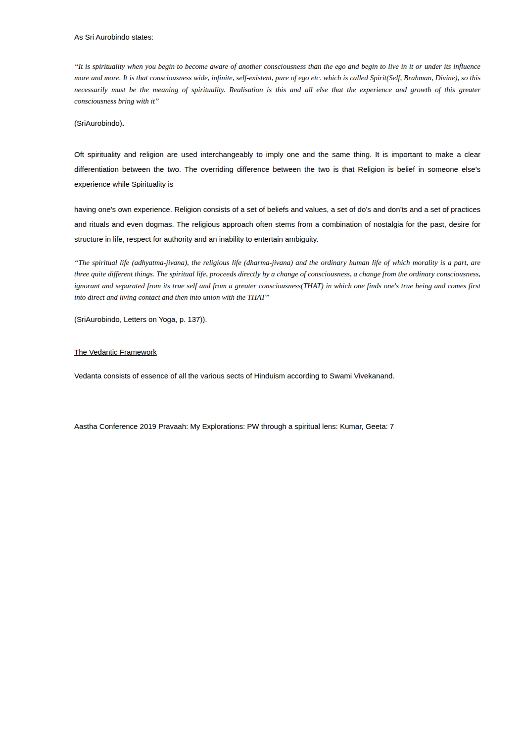As Sri Aurobindo states:
“It is spirituality when you begin to become aware of another consciousness than the ego and begin to live in it or under its influence more and more. It is that consciousness wide, infinite, self-existent, pure of ego etc. which is called Spirit(Self, Brahman, Divine), so this necessarily must be the meaning of spirituality. Realisation is this and all else that the experience and growth of this greater consciousness bring with it”
(SriAurobindo).
Oft spirituality and religion are used interchangeably to imply one and the same thing. It is important to make a clear differentiation between the two. The overriding difference between the two is that Religion is belief in someone else’s experience while Spirituality is
having one’s own experience. Religion consists of a set of beliefs and values, a set of do’s and don’ts and a set of practices and rituals and even dogmas. The religious approach often stems from a combination of nostalgia for the past, desire for structure in life, respect for authority and an inability to entertain ambiguity.
“The spiritual life (adhyatma-jivana), the religious life (dharma-jivana) and the ordinary human life of which morality is a part, are three quite different things. The spiritual life, proceeds directly by a change of consciousness, a change from the ordinary consciousness, ignorant and separated from its true self and from a greater consciousness(THAT) in which one finds one's true being and comes first into direct and living contact and then into union with the THAT”
(SriAurobindo, Letters on Yoga, p. 137)).
The Vedantic Framework
Vedanta consists of essence of all the various sects of Hinduism according to Swami Vivekanand.
Aastha Conference 2019 Pravaah: My Explorations: PW through a spiritual lens: Kumar, Geeta: 7